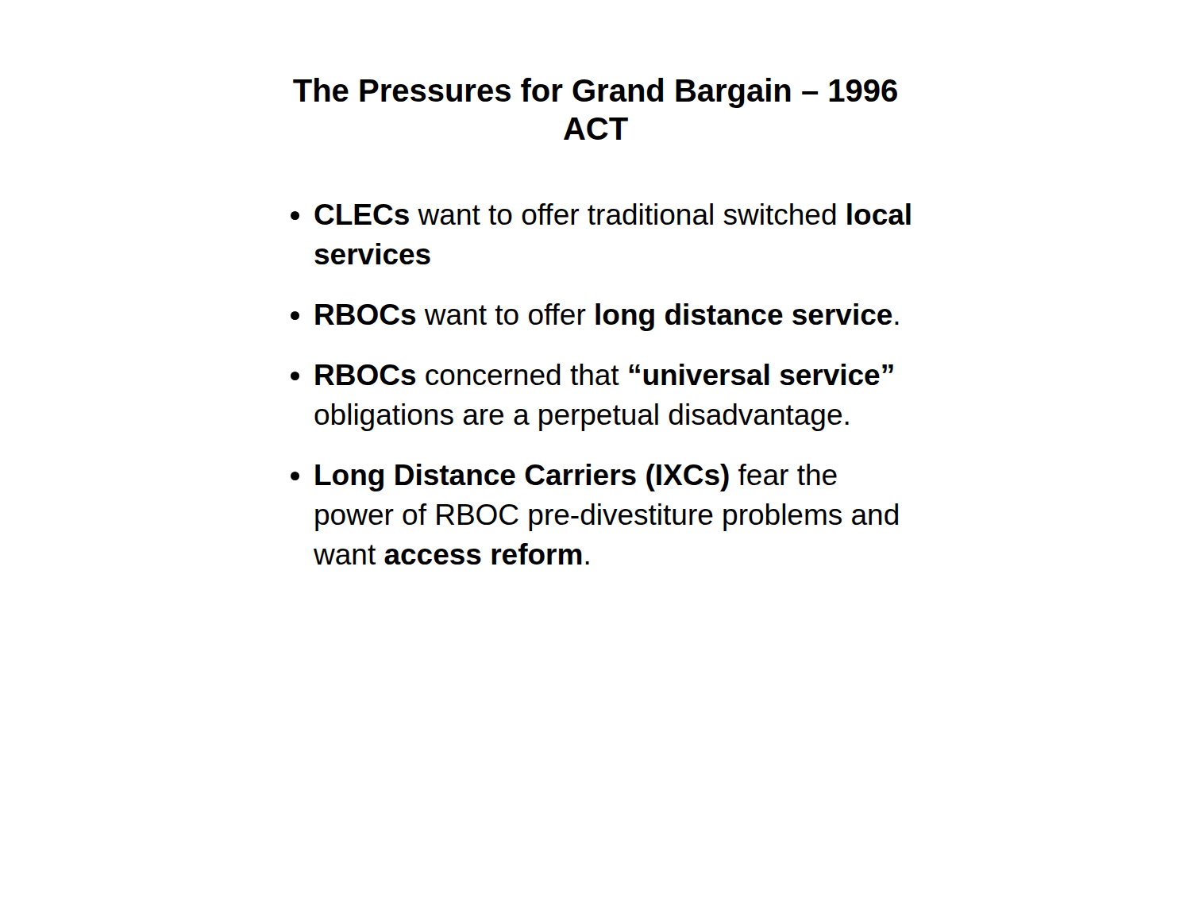The Pressures for Grand Bargain – 1996 ACT
CLECs want to offer traditional switched local services
RBOCs want to offer long distance service.
RBOCs concerned that “universal service” obligations are a perpetual disadvantage.
Long Distance Carriers (IXCs) fear the power of RBOC pre-divestiture problems and want access reform.